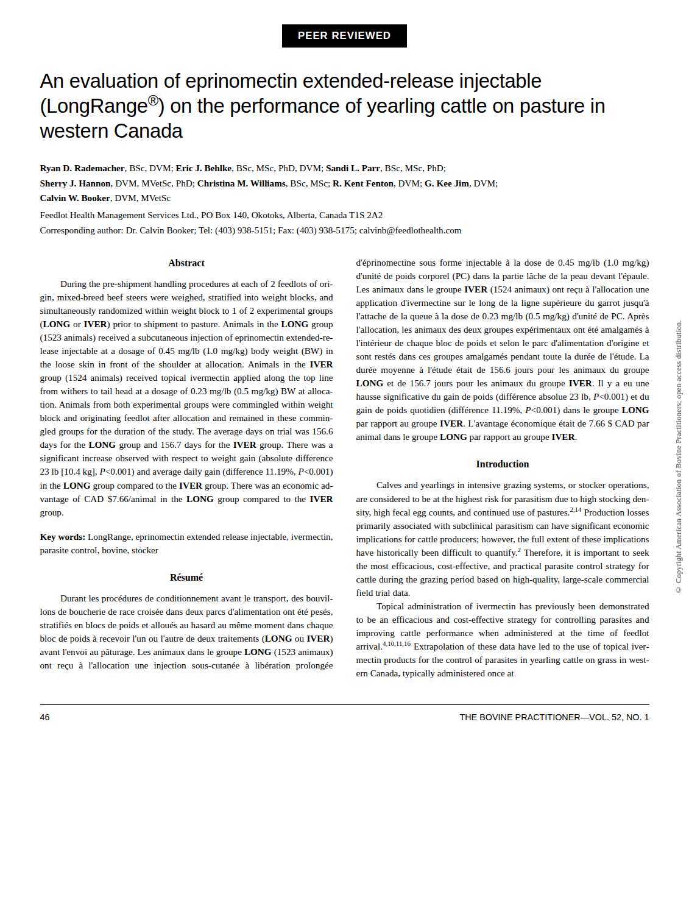© Copyright American Association of Bovine Practitioners; open access distribution.
PEER REVIEWED
An evaluation of eprinomectin extended-release injectable (LongRange®) on the performance of yearling cattle on pasture in western Canada
Ryan D. Rademacher, BSc, DVM; Eric J. Behlke, BSc, MSc, PhD, DVM; Sandi L. Parr, BSc, MSc, PhD;
Sherry J. Hannon, DVM, MVetSc, PhD; Christina M. Williams, BSc, MSc; R. Kent Fenton, DVM; G. Kee Jim, DVM;
Calvin W. Booker, DVM, MVetSc
Feedlot Health Management Services Ltd., PO Box 140, Okotoks, Alberta, Canada T1S 2A2
Corresponding author: Dr. Calvin Booker; Tel: (403) 938-5151; Fax: (403) 938-5175; calvinb@feedlothealth.com
Abstract
During the pre-shipment handling procedures at each of 2 feedlots of origin, mixed-breed beef steers were weighed, stratified into weight blocks, and simultaneously randomized within weight block to 1 of 2 experimental groups (LONG or IVER) prior to shipment to pasture. Animals in the LONG group (1523 animals) received a subcutaneous injection of eprinomectin extended-release injectable at a dosage of 0.45 mg/lb (1.0 mg/kg) body weight (BW) in the loose skin in front of the shoulder at allocation. Animals in the IVER group (1524 animals) received topical ivermectin applied along the top line from withers to tail head at a dosage of 0.23 mg/lb (0.5 mg/kg) BW at allocation. Animals from both experimental groups were commingled within weight block and originating feedlot after allocation and remained in these commingled groups for the duration of the study. The average days on trial was 156.6 days for the LONG group and 156.7 days for the IVER group. There was a significant increase observed with respect to weight gain (absolute difference 23 lb [10.4 kg], P<0.001) and average daily gain (difference 11.19%, P<0.001) in the LONG group compared to the IVER group. There was an economic advantage of CAD $7.66/animal in the LONG group compared to the IVER group.
Key words: LongRange, eprinomectin extended release injectable, ivermectin, parasite control, bovine, stocker
Résumé
Durant les procédures de conditionnement avant le transport, des bouvillons de boucherie de race croisée dans deux parcs d'alimentation ont été pesés, stratifiés en blocs de poids et alloués au hasard au même moment dans chaque bloc de poids à recevoir l'un ou l'autre de deux traitements (LONG ou IVER) avant l'envoi au pâturage. Les animaux dans le groupe LONG (1523 animaux) ont reçu à l'allocation une injection sous-cutanée à libération prolongée d'éprinomectine sous forme injectable à la dose de 0.45 mg/lb (1.0 mg/kg) d'unité de poids corporel (PC) dans la partie lâche de la peau devant l'épaule. Les animaux dans le groupe IVER (1524 animaux) ont reçu à l'allocation une application d'ivermectine sur le long de la ligne supérieure du garrot jusqu'à l'attache de la queue à la dose de 0.23 mg/lb (0.5 mg/kg) d'unité de PC. Après l'allocation, les animaux des deux groupes expérimentaux ont été amalgamés à l'intérieur de chaque bloc de poids et selon le parc d'alimentation d'origine et sont restés dans ces groupes amalgamés pendant toute la durée de l'étude. La durée moyenne à l'étude était de 156.6 jours pour les animaux du groupe LONG et de 156.7 jours pour les animaux du groupe IVER. Il y a eu une hausse significative du gain de poids (différence absolue 23 lb, P<0.001) et du gain de poids quotidien (différence 11.19%, P<0.001) dans le groupe LONG par rapport au groupe IVER. L'avantage économique était de 7.66 $ CAD par animal dans le groupe LONG par rapport au groupe IVER.
Introduction
Calves and yearlings in intensive grazing systems, or stocker operations, are considered to be at the highest risk for parasitism due to high stocking density, high fecal egg counts, and continued use of pastures.2,14 Production losses primarily associated with subclinical parasitism can have significant economic implications for cattle producers; however, the full extent of these implications have historically been difficult to quantify.2 Therefore, it is important to seek the most efficacious, cost-effective, and practical parasite control strategy for cattle during the grazing period based on high-quality, large-scale commercial field trial data.
Topical administration of ivermectin has previously been demonstrated to be an efficacious and cost-effective strategy for controlling parasites and improving cattle performance when administered at the time of feedlot arrival.4,10,11,16 Extrapolation of these data have led to the use of topical ivermectin products for the control of parasites in yearling cattle on grass in western Canada, typically administered once at
46 THE BOVINE PRACTITIONER—VOL. 52, NO. 1